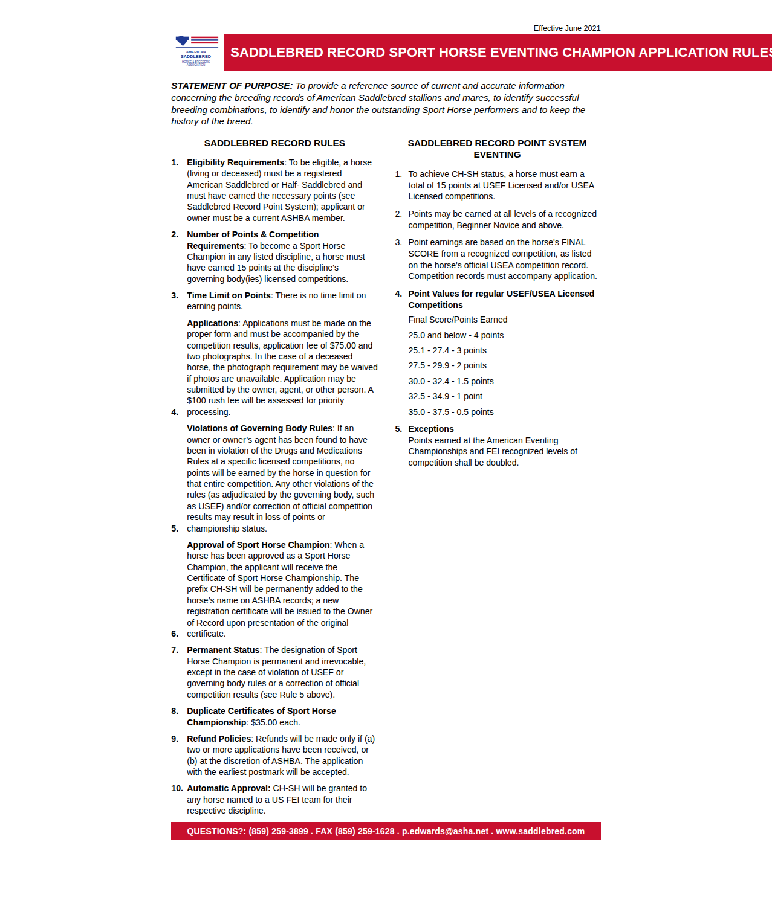Effective June 2021
AMERICAN SADDLEBRED HORSE & BREEDERS ASSOCIATION
SADDLEBRED RECORD SPORT HORSE EVENTING CHAMPION APPLICATION RULES
STATEMENT OF PURPOSE: To provide a reference source of current and accurate information concerning the breeding records of American Saddlebred stallions and mares, to identify successful breeding combinations, to identify and honor the outstanding Sport Horse performers and to keep the history of the breed.
SADDLEBRED RECORD RULES
Eligibility Requirements: To be eligible, a horse (living or deceased) must be a registered American Saddlebred or Half- Saddlebred and must have earned the necessary points (see Saddlebred Record Point System); applicant or owner must be a current ASHBA member.
Number of Points & Competition Requirements: To become a Sport Horse Champion in any listed discipline, a horse must have earned 15 points at the discipline's governing body(ies) licensed competitions.
Time Limit on Points: There is no time limit on earning points.
Applications: Applications must be made on the proper form and must be accompanied by the competition results, application fee of $75.00 and two photographs. In the case of a deceased horse, the photograph requirement may be waived if photos are unavailable. Application may be submitted by the owner, agent, or other person. A $100 rush fee will be assessed for priority processing.
Violations of Governing Body Rules: If an owner or owner’s agent has been found to have been in violation of the Drugs and Medications Rules at a specific licensed competitions, no points will be earned by the horse in question for that entire competition. Any other violations of the rules (as adjudicated by the governing body, such as USEF) and/or correction of official competition results may result in loss of points or championship status.
Approval of Sport Horse Champion: When a horse has been approved as a Sport Horse Champion, the applicant will receive the Certificate of Sport Horse Championship. The prefix CH-SH will be permanently added to the horse’s name on ASHBA records; a new registration certificate will be issued to the Owner of Record upon presentation of the original certificate.
Permanent Status: The designation of Sport Horse Champion is permanent and irrevocable, except in the case of violation of USEF or governing body rules or a correction of official competition results (see Rule 5 above).
Duplicate Certificates of Sport Horse Championship: $35.00 each.
Refund Policies: Refunds will be made only if (a) two or more applications have been received, or (b) at the discretion of ASHBA. The application with the earliest postmark will be accepted.
Automatic Approval: CH-SH will be granted to any horse named to a US FEI team for their respective discipline.
SADDLEBRED RECORD POINT SYSTEM
EVENTING
To achieve CH-SH status, a horse must earn a total of 15 points at USEF Licensed and/or USEA Licensed competitions.
Points may be earned at all levels of a recognized competition, Beginner Novice and above.
Point earnings are based on the horse's FINAL SCORE from a recognized competition, as listed on the horse's official USEA competition record. Competition records must accompany application.
Point Values for regular USEF/USEA Licensed Competitions
Final Score/Points Earned
25.0 and below - 4 points
25.1 - 27.4 - 3 points
27.5 - 29.9 - 2 points
30.0 - 32.4 - 1.5 points
32.5 - 34.9 - 1 point
35.0 - 37.5 - 0.5 points
Exceptions
Points earned at the American Eventing Championships and FEI recognized levels of competition shall be doubled.
QUESTIONS?: (859) 259-3899 . FAX (859) 259-1628 . p.edwards@asha.net . www.saddlebred.com